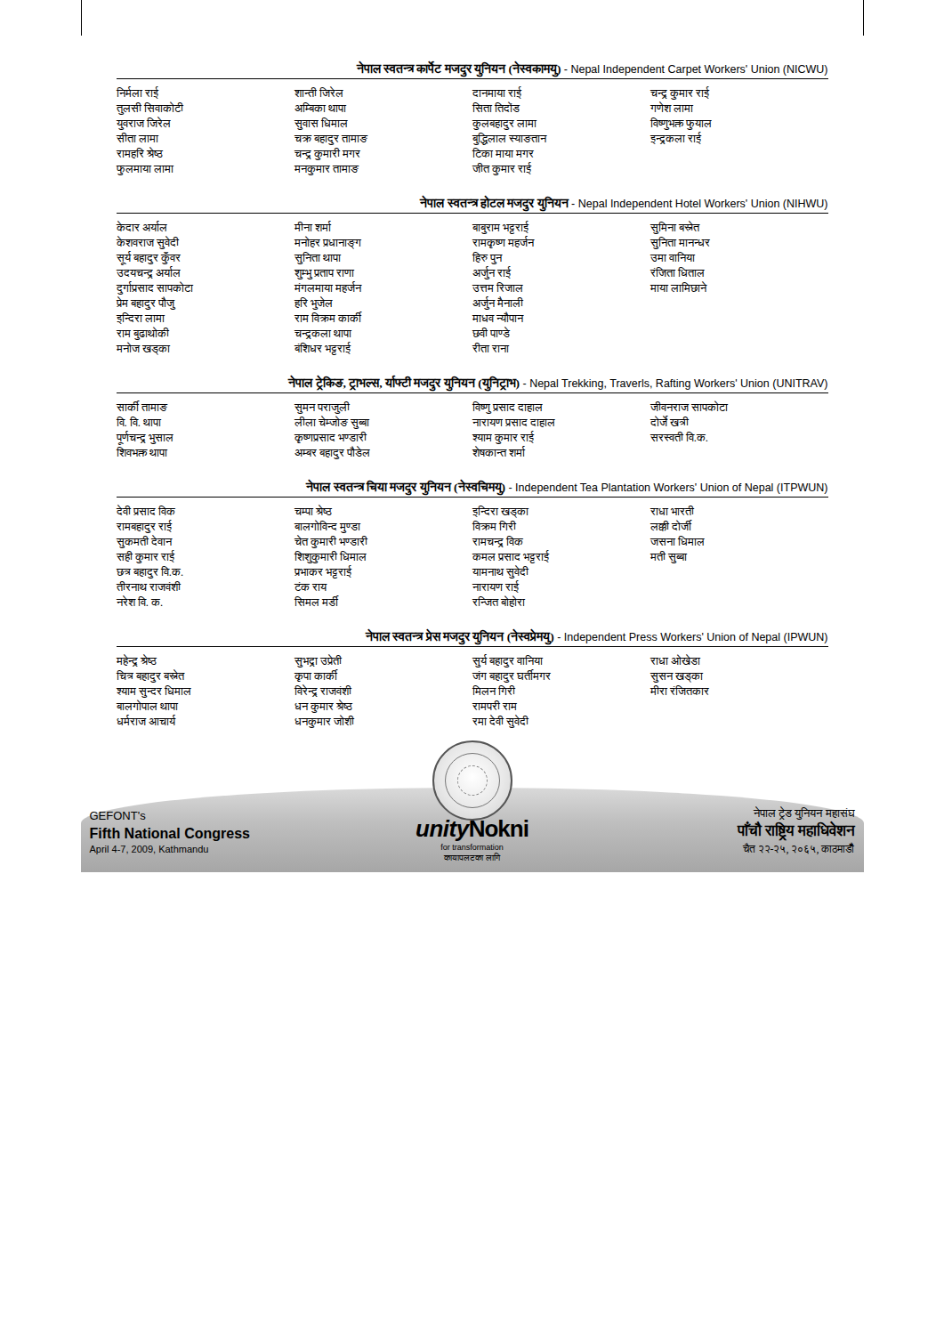नेपाल स्वतन्त्र कार्पेट मजदुर युनियन (नेस्वकामयु) - Nepal Independent Carpet Workers' Union (NICWU)
| निर्मला राई | शान्ती जिरेल | दानमाया राई | चन्द्र कुमार राई |
| तुलसी सिवाकोटी | अम्बिका थापा | सिता तिदोंड | गणेश लामा |
| युवराज जिरेल | सुवास धिमाल | कुलबहादुर लामा | विष्णुभक्त फुयाल |
| सीता लामा | चक्र बहादुर तामाङ | बुद्धिलाल स्याङतान | इन्द्रकला राई |
| रामहरि श्रेष्ठ | चन्द्र कुमारी मगर | टिका माया मगर | |
| फुलमाया लामा | मनकुमार तामाङ | जीत कुमार राई | |
नेपाल स्वतन्त्र होटल मजदुर युनियन - Nepal Independent Hotel Workers' Union (NIHWU)
| केदार अर्याल | मीना शर्मा | बाबुराम भट्टराई | सुमिना बस्नेत |
| केशवराज सुवेदी | मनोहर प्रधानाङ्ग | रामकृष्ण महर्जन | सुनिता मानन्धर |
| सूर्य बहादुर कुँवर | सुनिता थापा | हिरु पुन | उमा वानिया |
| उदयचन्द्र अर्याल | शुम्भु प्रताप राणा | अर्जुन राई | रंजिता धिताल |
| दुर्गाप्रसाद सापकोटा | मंगलमाया महर्जन | उत्तम रिजाल | माया लामिछाने |
| प्रेम बहादुर पौजु | हरि भुजेल | अर्जुन मैनाली | |
| इन्दिरा लामा | राम विक्रम कार्की | माधव न्यौपान | |
| राम बुढाथोकी | चन्द्रकला थापा | छवी पाण्डे | |
| मनोज खड्का | बंशिधर भट्टराई | रीता राना | |
नेपाल ट्रेकिङ, ट्राभल्स, र्याफ्टी मजदुर युनियन (युनिट्राभ) - Nepal Trekking, Traverls, Rafting Workers' Union (UNITRAV)
| सार्की तामाङ | सुमन पराजुली | विष्णु प्रसाद दाहाल | जीवनराज सापकोटा |
| वि. वि. थापा | लीला चेम्जोङ सुब्बा | नारायण प्रसाद दाहाल | दोर्जे खत्री |
| पूर्णचन्द्र भुसाल | कृष्णप्रसाद भण्डारी | श्याम कुमार राई | सरस्वती वि.क. |
| शिवभक्त थापा | अम्बर बहादुर पौडेल | शेषकान्त शर्मा | |
नेपाल स्वतन्त्र चिया मजदुर युनियन (नेस्वचिमयु) - Independent Tea Plantation Workers' Union of Nepal (ITPWUN)
| देवी प्रसाद विक | चम्पा श्रेष्ठ | इन्दिरा खड्का | राधा भारती |
| रामबहादुर राई | बालगोविन्द मुण्डा | विक्रम गिरी | लक्की दोर्जी |
| सुकमती देवान | चेत कुमारी भण्डारी | रामचन्द्र विक | जसना धिमाल |
| सही कुमार राई | शिशुकुमारी धिमाल | कमल प्रसाद भट्टराई | मती सुब्बा |
| छत्र बहादुर वि.क. | प्रभाकर भट्टराई | यामनाथ सुवेदी | |
| तीरनाथ राजवंशी | टंक राय | नारायण राई | |
| नरेश वि. क. | सिमल मर्डी | रन्जित बोहोरा | |
नेपाल स्वतन्त्र प्रेस मजदुर युनियन (नेस्वप्रेमयु) - Independent Press Workers' Union of Nepal (IPWUN)
| महेन्द्र श्रेष्ठ | सुभद्रा उप्रेती | सुर्य बहादुर वानिया | राधा ओखेडा |
| चित्र बहादुर बस्नेत | कृपा कार्की | जंग बहादुर घर्तीमगर | सुसन खड्का |
| श्याम सुन्दर धिमाल | विरेन्द्र राजवंशी | मिलन गिरी | मीरा रंजितकार |
| बालगोपाल थापा | धन कुमार श्रेष्ठ | रामपरी राम | |
| धर्मराज आचार्य | धनकुमार जोशी | रमा देवी सुवेदी | |
GEFONT's
Fifth National Congress
April 4-7, 2009, Kathmandu
unity Nokni
for transformation
कायापलटका लागि
नेपाल ट्रेड युनियन महासंघ
पाँचौ राष्ट्रिय महाधिवेशन
चैत २२-२५, २०६५, काठमाडौँ